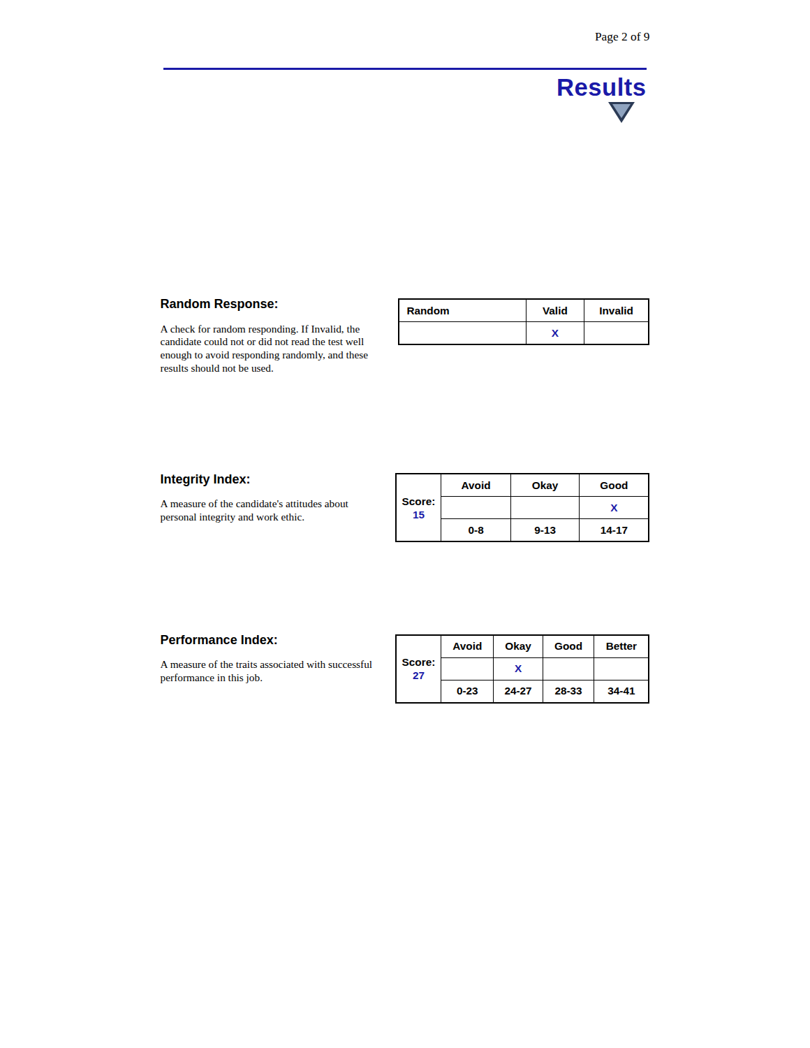Page 2 of 9
Results
Random Response:
A check for random responding. If Invalid, the candidate could not or did not read the test well enough to avoid responding randomly, and these results should not be used.
| Random | Valid | Invalid |
| --- | --- | --- |
| | X | |
Integrity Index:
A measure of the candidate's attitudes about personal integrity and work ethic.
| Score: 15 | Avoid | Okay | Good |
| | | X |
| 0-8 | 9-13 | 14-17 |
Performance Index:
A measure of the traits associated with successful performance in this job.
| Score: 27 | Avoid | Okay | Good | Better |
| | X | | |
| 0-23 | 24-27 | 28-33 | 34-41 |